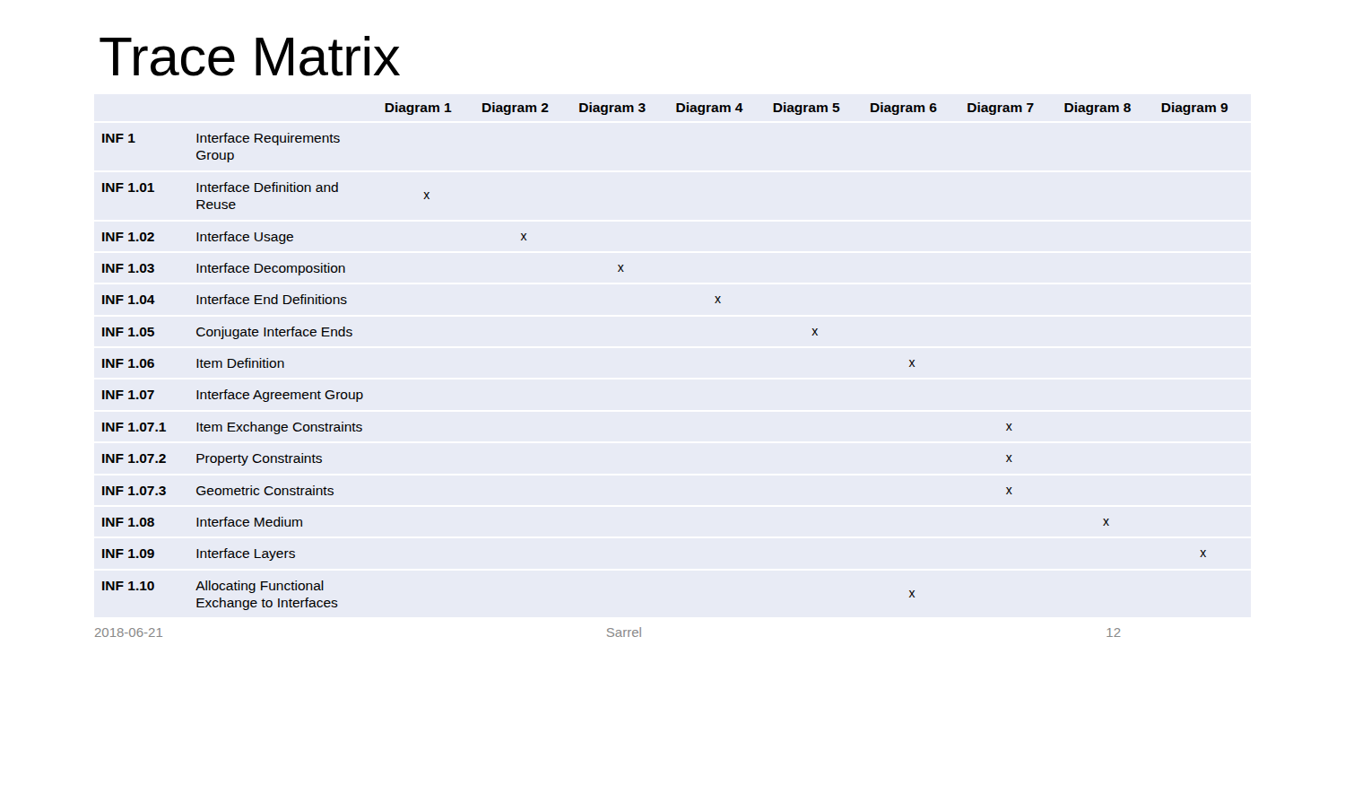Trace Matrix
| | | Diagram 1 | Diagram 2 | Diagram 3 | Diagram 4 | Diagram 5 | Diagram 6 | Diagram 7 | Diagram 8 | Diagram 9 |
| --- | --- | --- | --- | --- | --- | --- | --- | --- | --- | --- |
| INF 1 | Interface Requirements Group | | | | | | | | | |
| INF 1.01 | Interface Definition and Reuse | x | | | | | | | | |
| INF 1.02 | Interface Usage | | x | | | | | | | |
| INF 1.03 | Interface Decomposition | | | x | | | | | | |
| INF 1.04 | Interface End Definitions | | | | x | | | | | |
| INF 1.05 | Conjugate Interface Ends | | | | | x | | | | |
| INF 1.06 | Item Definition | | | | | | x | | | |
| INF 1.07 | Interface Agreement Group | | | | | | | | | |
| INF 1.07.1 | Item Exchange Constraints | | | | | | | x | | |
| INF 1.07.2 | Property Constraints | | | | | | | x | | |
| INF 1.07.3 | Geometric Constraints | | | | | | | x | | |
| INF 1.08 | Interface Medium | | | | | | | | x | |
| INF 1.09 | Interface Layers | | | | | | | | | x |
| INF 1.10 | Allocating Functional Exchange to Interfaces | | | | | | x | | | |
2018-06-21
Sarrel
12